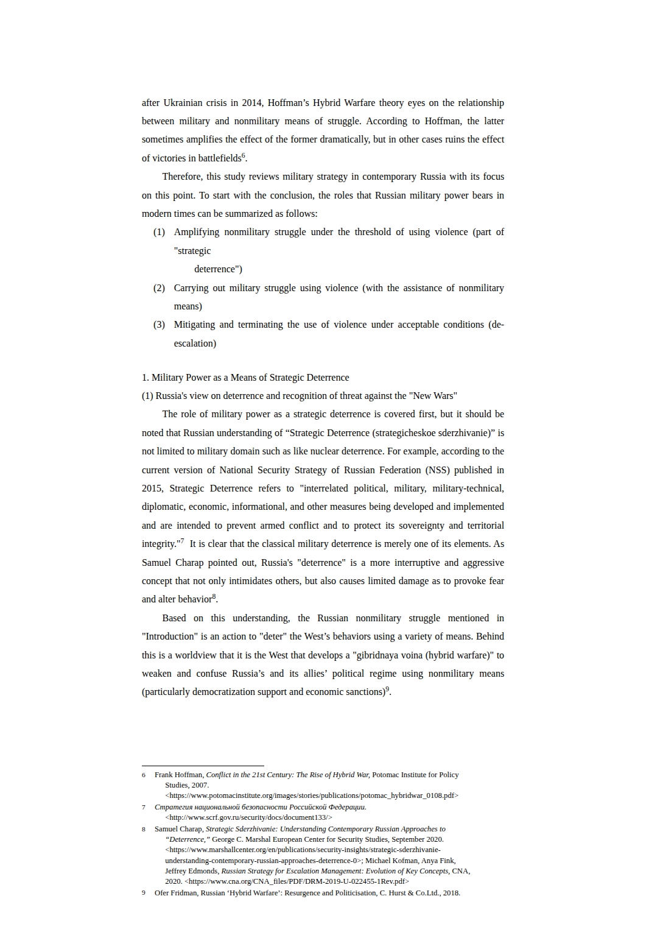after Ukrainian crisis in 2014, Hoffman’s Hybrid Warfare theory eyes on the relationship between military and nonmilitary means of struggle. According to Hoffman, the latter sometimes amplifies the effect of the former dramatically, but in other cases ruins the effect of victories in battlefields6.
Therefore, this study reviews military strategy in contemporary Russia with its focus on this point. To start with the conclusion, the roles that Russian military power bears in modern times can be summarized as follows:
(1) Amplifying nonmilitary struggle under the threshold of using violence (part of "strategic deterrence")
(2) Carrying out military struggle using violence (with the assistance of nonmilitary means)
(3) Mitigating and terminating the use of violence under acceptable conditions (de-escalation)
1. Military Power as a Means of Strategic Deterrence
(1) Russia's view on deterrence and recognition of threat against the "New Wars"
The role of military power as a strategic deterrence is covered first, but it should be noted that Russian understanding of “Strategic Deterrence (strategicheskoe sderzhivanie)” is not limited to military domain such as like nuclear deterrence. For example, according to the current version of National Security Strategy of Russian Federation (NSS) published in 2015, Strategic Deterrence refers to "interrelated political, military, military-technical, diplomatic, economic, informational, and other measures being developed and implemented and are intended to prevent armed conflict and to protect its sovereignty and territorial integrity."7 It is clear that the classical military deterrence is merely one of its elements. As Samuel Charap pointed out, Russia's "deterrence" is a more interruptive and aggressive concept that not only intimidates others, but also causes limited damage as to provoke fear and alter behavior8.
Based on this understanding, the Russian nonmilitary struggle mentioned in "Introduction" is an action to "deter" the West’s behaviors using a variety of means. Behind this is a worldview that it is the West that develops a "gibridnaya voina (hybrid warfare)" to weaken and confuse Russia’s and its allies’ political regime using nonmilitary means (particularly democratization support and economic sanctions)9.
6 Frank Hoffman, Conflict in the 21st Century: The Rise of Hybrid War, Potomac Institute for Policy Studies, 2007. <https://www.potomacinstitute.org/images/stories/publications/potomac_hybridwar_0108.pdf>
7 Стратегия национальной безопасности Российской Федерации. <http://www.scrf.gov.ru/security/docs/document133/>
8 Samuel Charap, Strategic Sderzhivanie: Understanding Contemporary Russian Approaches to “Deterrence,” George C. Marshal European Center for Security Studies, September 2020. <https://www.marshallcenter.org/en/publications/security-insights/strategic-sderzhivanie- understanding-contemporary-russian-approaches-deterrence-0>; Michael Kofman, Anya Fink, Jeffrey Edmonds, Russian Strategy for Escalation Management: Evolution of Key Concepts, CNA, 2020. <https://www.cna.org/CNA_files/PDF/DRM-2019-U-022455-1Rev.pdf>
9 Ofer Fridman, Russian ‘Hybrid Warfare’: Resurgence and Politicisation, C. Hurst & Co.Ltd., 2018.